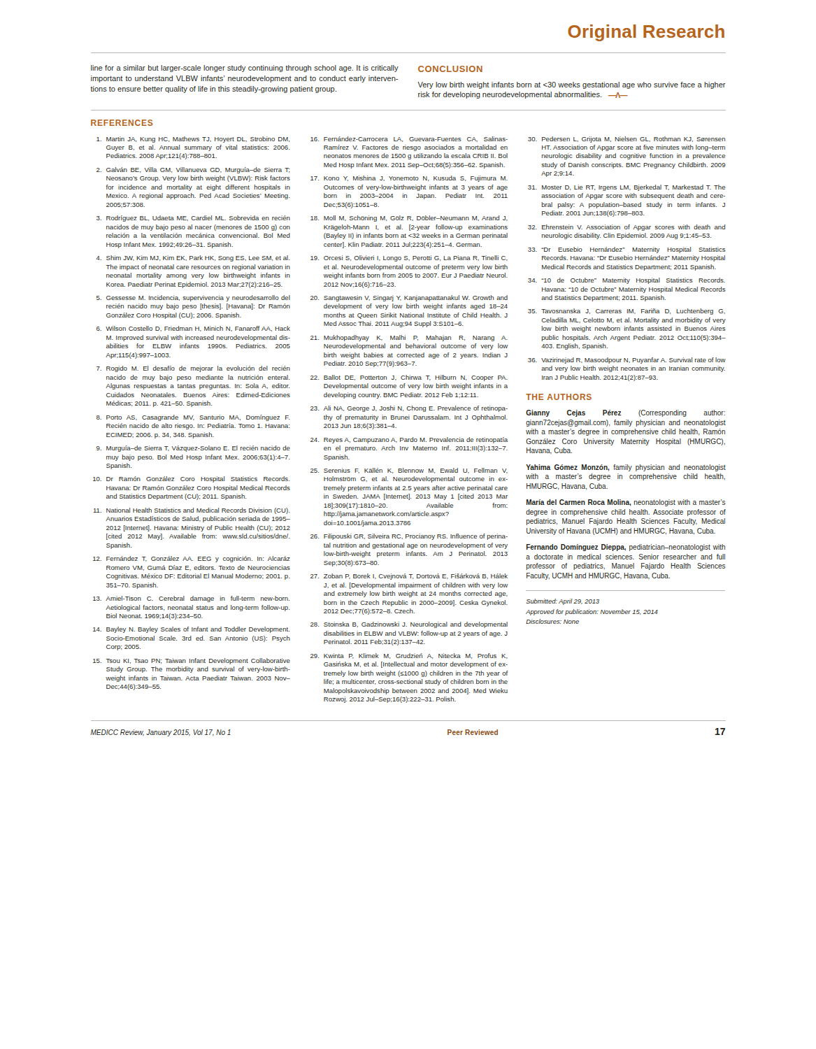Original Research
line for a similar but larger-scale longer study continuing through school age. It is critically important to understand VLBW infants’ neurodevelopment and to conduct early interventions to ensure better quality of life in this steadily-growing patient group.
CONCLUSION
Very low birth weight infants born at <30 weeks gestational age who survive face a higher risk for developing neurodevelopmental abnormalities. —Λ—
REFERENCES
1. Martin JA, Kung HC, Mathews TJ, Hoyert DL, Strobino DM, Guyer B, et al. Annual summary of vital statistics: 2006. Pediatrics. 2008 Apr;121(4):788–801.
2. Galván BE, Villa GM, Villanueva GD, Murguía–de Sierra T; Neosano’s Group. Very low birth weight (VLBW): Risk factors for incidence and mortality at eight different hospitals in Mexico. A regional approach. Ped Acad Societies’ Meeting. 2005;57:308.
3. Rodríguez BL, Udaeta ME, Cardiel ML. Sobrevida en recién nacidos de muy bajo peso al nacer (menores de 1500 g) con relación a la ventilación mecánica convencional. Bol Med Hosp Infant Mex. 1992;49:26–31. Spanish.
4. Shim JW, Kim MJ, Kim EK, Park HK, Song ES, Lee SM, et al. The impact of neonatal care resources on regional variation in neonatal mortality among very low birthweight infants in Korea. Paediatr Perinat Epidemiol. 2013 Mar;27(2):216–25.
5. Gessesse M. Incidencia, supervivencia y neurodesarrollo del recién nacido muy bajo peso [thesis]. [Havana]: Dr Ramón González Coro Hospital (CU); 2006. Spanish.
6. Wilson Costello D, Friedman H, Minich N, Fanaroff AA, Hack M. Improved survival with increased neurodevelopmental disabilities for ELBW infants 1990s. Pediatrics. 2005 Apr;115(4):997–1003.
7. Rogido M. El desafío de mejorar la evolución del recién nacido de muy bajo peso mediante la nutrición enteral. Algunas respuestas a tantas preguntas. In: Sola A, editor. Cuidados Neonatales. Buenos Aires: Edimed-Ediciones Médicas; 2011. p. 421–50. Spanish.
8. Porto AS, Casagrande MV, Santurio MA, Domínguez F. Recién nacido de alto riesgo. In: Pediatría. Tomo 1. Havana: ECIMED; 2006. p. 34, 348. Spanish.
9. Murguía–de Sierra T, Vázquez-Solano E. El recién nacido de muy bajo peso. Bol Med Hosp Infant Mex. 2006;63(1):4–7. Spanish.
10. Dr Ramón González Coro Hospital Statistics Records. Havana: Dr Ramón González Coro Hospital Medical Records and Statistics Department (CU); 2011. Spanish.
11. National Health Statistics and Medical Records Division (CU). Anuarios Estadísticos de Salud, publicación seriada de 1995–2012 [Internet]. Havana: Ministry of Public Health (CU); 2012 [cited 2012 May]. Available from: www.sld.cu/sitios/dne/. Spanish.
12. Fernández T, González AA. EEG y cognición. In: Alcaráz Romero VM, Gumá Díaz E, editors. Texto de Neurociencias Cognitivas. México DF: Editorial El Manual Moderno; 2001. p. 351–70. Spanish.
13. Amiel-Tison C. Cerebral damage in full-term new-born. Aetiological factors, neonatal status and long-term follow-up. Biol Neonat. 1969;14(3):234–50.
14. Bayley N. Bayley Scales of Infant and Toddler Development. Socio-Emotional Scale. 3rd ed. San Antonio (US): Psych Corp; 2005.
15. Tsou KI, Tsao PN; Taiwan Infant Development Collaborative Study Group. The morbidity and survival of very-low-birth-weight infants in Taiwan. Acta Paediatr Taiwan. 2003 Nov–Dec;44(6):349–55.
16. Fernández-Carrocera LA, Guevara-Fuentes CA, Salinas-Ramírez V. Factores de riesgo asociados a mortalidad en neonatos menores de 1500 g utilizando la escala CRIB II. Bol Med Hosp Infant Mex. 2011 Sep–Oct;68(5):356–62. Spanish.
17. Kono Y, Mishina J, Yonemoto N, Kusuda S, Fujimura M. Outcomes of very-low-birthweight infants at 3 years of age born in 2003–2004 in Japan. Pediatr Int. 2011 Dec;53(6):1051–8.
18. Moll M, Schöning M, Gölz R, Döbler–Neumann M, Arand J, Krägeloh-Mann I, et al. [2-year follow-up examinations (Bayley II) in infants born at <32 weeks in a German perinatal center]. Klin Padiatr. 2011 Jul;223(4):251–4. German.
19. Orcesi S, Olivieri I, Longo S, Perotti G, La Piana R, Tinelli C, et al. Neurodevelopmental outcome of preterm very low birth weight infants born from 2005 to 2007. Eur J Paediatr Neurol. 2012 Nov;16(6):716–23.
20. Sangtawesin V, Singarj Y, Kanjanapattanakul W. Growth and development of very low birth weight infants aged 18–24 months at Queen Sirikit National Institute of Child Health. J Med Assoc Thai. 2011 Aug;94 Suppl 3:S101–6.
21. Mukhopadhyay K, Malhi P, Mahajan R, Narang A. Neurodevelopmental and behavioral outcome of very low birth weight babies at corrected age of 2 years. Indian J Pediatr. 2010 Sep;77(9):963–7.
22. Ballot DE, Potterton J, Chirwa T, Hilburn N, Cooper PA. Developmental outcome of very low birth weight infants in a developing country. BMC Pediatr. 2012 Feb 1;12:11.
23. Ali NA, George J, Joshi N, Chong E. Prevalence of retinopathy of prematurity in Brunei Darussalam. Int J Ophthalmol. 2013 Jun 18;6(3):381–4.
24. Reyes A, Campuzano A, Pardo M. Prevalencia de retinopatía en el prematuro. Arch Inv Materno Inf. 2011;III(3):132–7. Spanish.
25. Serenius F, Källén K, Blennow M, Ewald U, Fellman V, Holmström G, et al. Neurodevelopmental outcome in extremely preterm infants at 2.5 years after active perinatal care in Sweden. JAMA [Internet]. 2013 May 1 [cited 2013 Mar 18];309(17):1810–20. Available from: http://jama.jamanetwork.com/article.aspx?doi=10.1001/jama.2013.3786
26. Filipouski GR, Silveira RC, Procianoy RS. Influence of perinatal nutrition and gestational age on neurodevelopment of very low-birth-weight preterm infants. Am J Perinatol. 2013 Sep;30(8):673–80.
27. Zoban P, Borek I, Cvejnová T, Dortová E, Fišárková B, Hálek J, et al. [Developmental impairment of children with very low and extremely low birth weight at 24 months corrected age, born in the Czech Republic in 2000–2009]. Ceska Gynekol. 2012 Dec;77(6):572–8. Czech.
28. Stoinska B, Gadzinowski J. Neurological and developmental disabilities in ELBW and VLBW: follow-up at 2 years of age. J Perinatol. 2011 Feb;31(2):137–42.
29. Kwinta P, Klimek M, Grudzień A, Nitecka M, Profus K, Gasińska M, et al. [Intellectual and motor development of extremely low birth weight (≤1000 g) children in the 7th year of life; a multicenter, cross-sectional study of children born in the Malopolskavoivodship between 2002 and 2004]. Med Wieku Rozwoj. 2012 Jul–Sep;16(3):222–31. Polish.
30. Pedersen L, Grijota M, Nielsen GL, Rothman KJ, Sørensen HT. Association of Apgar score at five minutes with long–term neurologic disability and cognitive function in a prevalence study of Danish conscripts. BMC Pregnancy Childbirth. 2009 Apr 2;9:14.
31. Moster D, Lie RT, Irgens LM, Bjerkedal T, Markestad T. The association of Apgar score with subsequent death and cerebral palsy: A population–based study in term infants. J Pediatr. 2001 Jun;138(6):798–803.
32. Ehrenstein V. Association of Apgar scores with death and neurologic disability. Clin Epidemiol. 2009 Aug 9;1:45–53.
33.“Dr Eusebio Hernández” Maternity Hospital Statistics Records. Havana: “Dr Eusebio Hernández” Maternity Hospital Medical Records and Statistics Department; 2011 Spanish.
34.“10 de Octubre” Maternity Hospital Statistics Records. Havana: “10 de Octubre” Maternity Hospital Medical Records and Statistics Department; 2011. Spanish.
35. Tavosnanska J, Carreras IM, Fariña D, Luchtenberg G, Celadilla ML, Celotto M, et al. Mortality and morbidity of very low birth weight newborn infants assisted in Buenos Aires public hospitals. Arch Argent Pediatr. 2012 Oct;110(5):394–403. English, Spanish.
36. Vazirinejad R, Masoodpour N, Puyanfar A. Survival rate of low and very low birth weight neonates in an Iranian community. Iran J Public Health. 2012;41(2):87–93.
THE AUTHORS
Gianny Cejas Pérez (Corresponding author: giann72cejas@gmail.com), family physician and neonatologist with a master’s degree in comprehensive child health, Ramón González Coro University Maternity Hospital (HMURGC), Havana, Cuba.
Yahima Gómez Monzón, family physician and neonatologist with a master’s degree in comprehensive child health, HMURGC, Havana, Cuba.
María del Carmen Roca Molina, neonatologist with a master’s degree in comprehensive child health. Associate professor of pediatrics, Manuel Fajardo Health Sciences Faculty, Medical University of Havana (UCMH) and HMURGC, Havana, Cuba.
Fernando Domínguez Dieppa, pediatrician–neonatologist with a doctorate in medical sciences. Senior researcher and full professor of pediatrics, Manuel Fajardo Health Sciences Faculty, UCMH and HMURGC, Havana, Cuba.
Submitted: April 29, 2013
Approved for publication: November 15, 2014
Disclosures: None
MEDICC Review, January 2015, Vol 17, No 1
Peer Reviewed
17